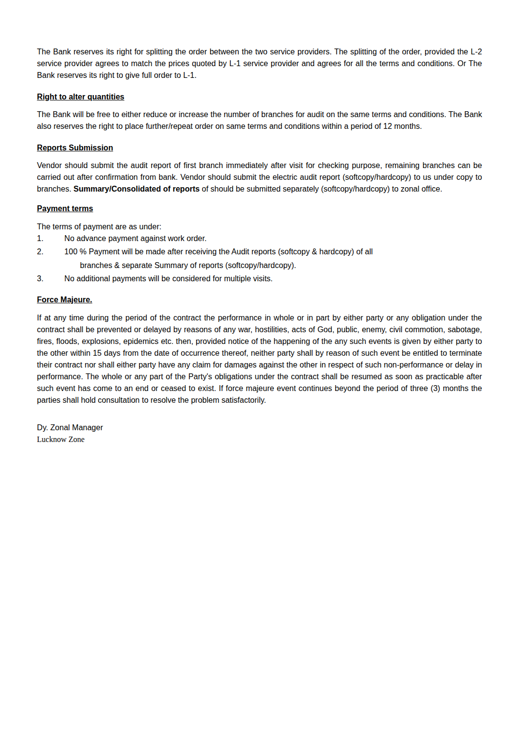The Bank reserves its right for splitting the order between the two service providers. The splitting of the order, provided the L-2 service provider agrees to match the prices quoted by L-1 service provider and agrees for all the terms and conditions. Or The Bank reserves its right to give full order to L-1.
Right to alter quantities
The Bank will be free to either reduce or increase the number of branches for audit on the same terms and conditions. The Bank also reserves the right to place further/repeat order on same terms and conditions within a period of 12 months.
Reports Submission
Vendor should submit the audit report of first branch immediately after visit for checking purpose, remaining branches can be carried out after confirmation from bank. Vendor should submit the electric audit report (softcopy/hardcopy) to us under copy to branches. Summary/Consolidated of reports of should be submitted separately (softcopy/hardcopy) to zonal office.
Payment terms
The terms of payment are as under:
1. No advance payment against work order.
2. 100 % Payment will be made after receiving the Audit reports (softcopy & hardcopy) of all
branches & separate Summary of reports (softcopy/hardcopy).
3. No additional payments will be considered for multiple visits.
Force Majeure.
If at any time during the period of the contract the performance in whole or in part by either party or any obligation under the contract shall be prevented or delayed by reasons of any war, hostilities, acts of God, public, enemy, civil commotion, sabotage, fires, floods, explosions, epidemics etc. then, provided notice of the happening of the any such events is given by either party to the other within 15 days from the date of occurrence thereof, neither party shall by reason of such event be entitled to terminate their contract nor shall either party have any claim for damages against the other in respect of such non-performance or delay in performance. The whole or any part of the Party's obligations under the contract shall be resumed as soon as practicable after such event has come to an end or ceased to exist. If force majeure event continues beyond the period of three (3) months the parties shall hold consultation to resolve the problem satisfactorily.
Dy. Zonal Manager
Lucknow Zone